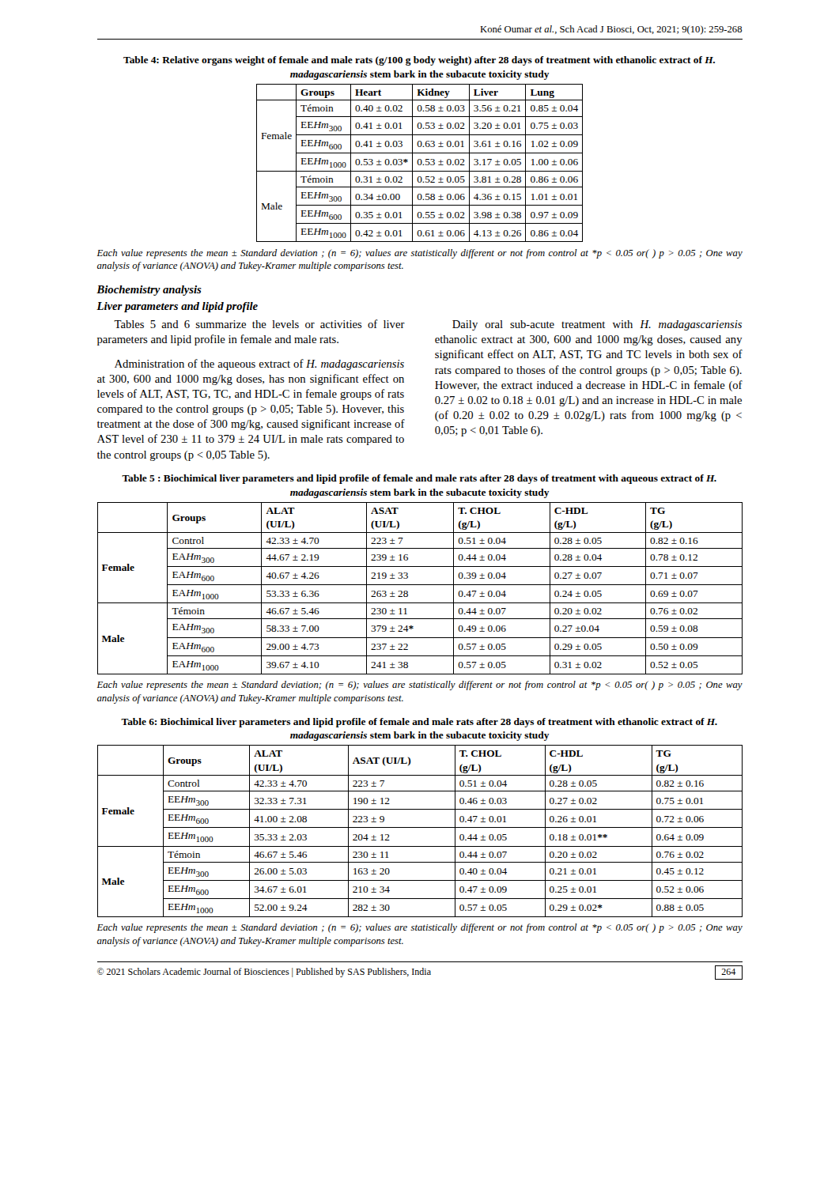Koné Oumar et al., Sch Acad J Biosci, Oct, 2021; 9(10): 259-268
Table 4: Relative organs weight of female and male rats (g/100 g body weight) after 28 days of treatment with ethanolic extract of H. madagascariensis stem bark in the subacute toxicity study
| | Groups | Heart | Kidney | Liver | Lung |
| --- | --- | --- | --- | --- | --- |
| Female | Témoin | 0.40 ± 0.02 | 0.58 ± 0.03 | 3.56 ± 0.21 | 0.85 ± 0.04 |
| EE Hm 300 | 0.41 ± 0.01 | 0.53 ± 0.02 | 3.20 ± 0.01 | 0.75 ± 0.03 |
| EE Hm 600 | 0.41 ± 0.03 | 0.63 ± 0.01 | 3.61 ± 0.16 | 1.02 ± 0.09 |
| EE Hm 1000 | 0.53 ± 0.03 * | 0.53 ± 0.02 | 3.17 ± 0.05 | 1.00 ± 0.06 |
| Male | Témoin | 0.31 ± 0.02 | 0.52 ± 0.05 | 3.81 ± 0.28 | 0.86 ± 0.06 |
| EE Hm 300 | 0.34 ±0.00 | 0.58 ± 0.06 | 4.36 ± 0.15 | 1.01 ± 0.01 |
| EE Hm 600 | 0.35 ± 0.01 | 0.55 ± 0.02 | 3.98 ± 0.38 | 0.97 ± 0.09 |
| EE Hm 1000 | 0.42 ± 0.01 | 0.61 ± 0.06 | 4.13 ± 0.26 | 0.86 ± 0.04 |
Each value represents the mean ± Standard deviation ; (n = 6); values are statistically different or not from control at *p < 0.05 or( ) p > 0.05 ; One way analysis of variance (ANOVA) and Tukey-Kramer multiple comparisons test.
Biochemistry analysis
Liver parameters and lipid profile
Tables 5 and 6 summarize the levels or activities of liver parameters and lipid profile in female and male rats.
Administration of the aqueous extract of H. madagascariensis at 300, 600 and 1000 mg/kg doses, has non significant effect on levels of ALT, AST, TG, TC, and HDL-C in female groups of rats compared to the control groups (p > 0,05; Table 5). Hovever, this treatment at the dose of 300 mg/kg, caused significant increase of AST level of 230 ± 11 to 379 ± 24 UI/L in male rats compared to the control groups (p < 0,05 Table 5).
Daily oral sub-acute treatment with H. madagascariensis ethanolic extract at 300, 600 and 1000 mg/kg doses, caused any significant effect on ALT, AST, TG and TC levels in both sex of rats compared to thoses of the control groups (p > 0,05; Table 6). However, the extract induced a decrease in HDL-C in female (of 0.27 ± 0.02 to 0.18 ± 0.01 g/L) and an increase in HDL-C in male (of 0.20 ± 0.02 to 0.29 ± 0.02g/L) rats from 1000 mg/kg (p < 0,05; p < 0,01 Table 6).
Table 5 : Biochimical liver parameters and lipid profile of female and male rats after 28 days of treatment with aqueous extract of H. madagascariensis stem bark in the subacute toxicity study
| | Groups | ALAT (UI/L) | ASAT (UI/L) | T. CHOL (g/L) | C-HDL (g/L) | TG (g/L) |
| --- | --- | --- | --- | --- | --- | --- |
| Female | Control | 42.33 ± 4.70 | 223 ± 7 | 0.51 ± 0.04 | 0.28 ± 0.05 | 0.82 ± 0.16 |
| EA Hm 300 | 44.67 ± 2.19 | 239 ± 16 | 0.44 ± 0.04 | 0.28 ± 0.04 | 0.78 ± 0.12 |
| EA Hm 600 | 40.67 ± 4.26 | 219 ± 33 | 0.39 ± 0.04 | 0.27 ± 0.07 | 0.71 ± 0.07 |
| EA Hm 1000 | 53.33 ± 6.36 | 263 ± 28 | 0.47 ± 0.04 | 0.24 ± 0.05 | 0.69 ± 0.07 |
| Male | Témoin | 46.67 ± 5.46 | 230 ± 11 | 0.44 ± 0.07 | 0.20 ± 0.02 | 0.76 ± 0.02 |
| EA Hm 300 | 58.33 ± 7.00 | 379 ± 24 * | 0.49 ± 0.06 | 0.27 ±0.04 | 0.59 ± 0.08 |
| EA Hm 600 | 29.00 ± 4.73 | 237 ± 22 | 0.57 ± 0.05 | 0.29 ± 0.05 | 0.50 ± 0.09 |
| EA Hm 1000 | 39.67 ± 4.10 | 241 ± 38 | 0.57 ± 0.05 | 0.31 ± 0.02 | 0.52 ± 0.05 |
Each value represents the mean ± Standard deviation; (n = 6); values are statistically different or not from control at *p < 0.05 or( ) p > 0.05 ; One way analysis of variance (ANOVA) and Tukey-Kramer multiple comparisons test.
Table 6: Biochimical liver parameters and lipid profile of female and male rats after 28 days of treatment with ethanolic extract of H. madagascariensis stem bark in the subacute toxicity study
| | Groups | ALAT (UI/L) | ASAT (UI/L) | T. CHOL (g/L) | C-HDL (g/L) | TG (g/L) |
| --- | --- | --- | --- | --- | --- | --- |
| Female | Control | 42.33 ± 4.70 | 223 ± 7 | 0.51 ± 0.04 | 0.28 ± 0.05 | 0.82 ± 0.16 |
| EE Hm 300 | 32.33 ± 7.31 | 190 ± 12 | 0.46 ± 0.03 | 0.27 ± 0.02 | 0.75 ± 0.01 |
| EE Hm 600 | 41.00 ± 2.08 | 223 ± 9 | 0.47 ± 0.01 | 0.26 ± 0.01 | 0.72 ± 0.06 |
| EE Hm 1000 | 35.33 ± 2.03 | 204 ± 12 | 0.44 ± 0.05 | 0.18 ± 0.01 ** | 0.64 ± 0.09 |
| Male | Témoin | 46.67 ± 5.46 | 230 ± 11 | 0.44 ± 0.07 | 0.20 ± 0.02 | 0.76 ± 0.02 |
| EE Hm 300 | 26.00 ± 5.03 | 163 ± 20 | 0.40 ± 0.04 | 0.21 ± 0.01 | 0.45 ± 0.12 |
| EE Hm 600 | 34.67 ± 6.01 | 210 ± 34 | 0.47 ± 0.09 | 0.25 ± 0.01 | 0.52 ± 0.06 |
| EE Hm 1000 | 52.00 ± 9.24 | 282 ± 30 | 0.57 ± 0.05 | 0.29 ± 0.02 * | 0.88 ± 0.05 |
Each value represents the mean ± Standard deviation ; (n = 6); values are statistically different or not from control at *p < 0.05 or( ) p > 0.05 ; One way analysis of variance (ANOVA) and Tukey-Kramer multiple comparisons test.
© 2021 Scholars Academic Journal of Biosciences | Published by SAS Publishers, India
264